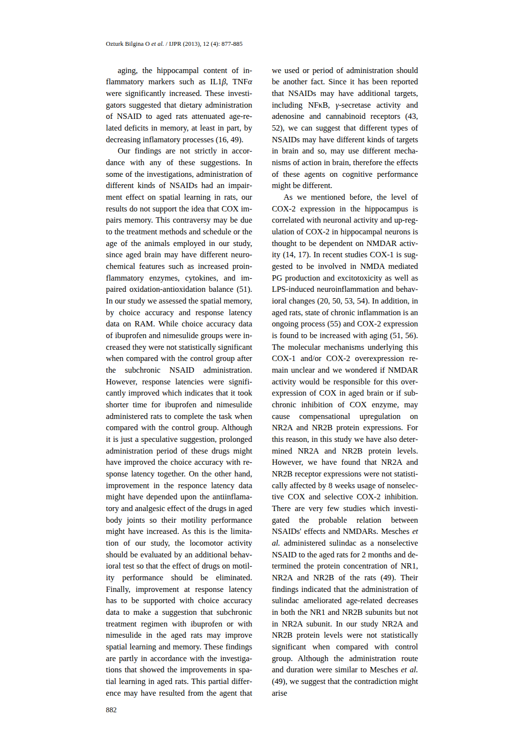Ozturk Bilgina O et al. / IJPR (2013), 12 (4): 877-885
aging, the hippocampal content of inflammatory markers such as IL1β, TNFα were significantly increased. These investigators suggested that dietary administration of NSAID to aged rats attenuated age-related deficits in memory, at least in part, by decreasing inflamatory processes (16, 49).
Our findings are not strictly in accordance with any of these suggestions. In some of the investigations, administration of different kinds of NSAIDs had an impairment effect on spatial learning in rats, our results do not support the idea that COX impairs memory. This contraversy may be due to the treatment methods and schedule or the age of the animals employed in our study, since aged brain may have different neurochemical features such as increased proinflammatory enzymes, cytokines, and impaired oxidation-antioxidation balance (51). In our study we assessed the spatial memory, by choice accuracy and response latency data on RAM. While choice accuracy data of ibuprofen and nimesulide groups were increased they were not statistically significant when compared with the control group after the subchronic NSAID administration. However, response latencies were significantly improved which indicates that it took shorter time for ibuprofen and nimesulide administered rats to complete the task when compared with the control group. Although it is just a speculative suggestion, prolonged administration period of these drugs might have improved the choice accuracy with response latency together. On the other hand, improvement in the responce latency data might have depended upon the antiinflamatory and analgesic effect of the drugs in aged body joints so their motility performance might have increased. As this is the limitation of our study, the locomotor activity should be evaluated by an additional behavioral test so that the effect of drugs on motility performance should be eliminated. Finally, improvement at response latency has to be supported with choice accuracy data to make a suggestion that subchronic treatment regimen with ibuprofen or with nimesulide in the aged rats may improve spatial learning and memory. These findings are partly in accordance with the investigations that showed the improvements in spatial learning in aged rats. This partial difference may have resulted from the agent that we used or period of administration should be another fact. Since it has been reported that NSAIDs may have additional targets, including NFκB, γ-secretase activity and adenosine and cannabinoid receptors (43, 52), we can suggest that different types of NSAIDs may have different kinds of targets in brain and so, may use different mechanisms of action in brain, therefore the effects of these agents on cognitive performance might be different.
As we mentioned before, the level of COX-2 expression in the hippocampus is correlated with neuronal activity and up-regulation of COX-2 in hippocampal neurons is thought to be dependent on NMDAR activity (14, 17). In recent studies COX-1 is suggested to be involved in NMDA mediated PG production and excitotoxicity as well as LPS-induced neuroinflammation and behavioral changes (20, 50, 53, 54). In addition, in aged rats, state of chronic inflammation is an ongoing process (55) and COX-2 expression is found to be increased with aging (51, 56). The molecular mechanisms underlying this COX-1 and/or COX-2 overexpression remain unclear and we wondered if NMDAR activity would be responsible for this overexpression of COX in aged brain or if subchronic inhibition of COX enzyme, may cause compensational upregulation on NR2A and NR2B protein expressions. For this reason, in this study we have also determined NR2A and NR2B protein levels. However, we have found that NR2A and NR2B receptor expressions were not statistically affected by 8 weeks usage of nonselective COX and selective COX-2 inhibition. There are very few studies which investigated the probable relation between NSAIDs' effects and NMDARs. Mesches et al. administered sulindac as a nonselective NSAID to the aged rats for 2 months and determined the protein concentration of NR1, NR2A and NR2B of the rats (49). Their findings indicated that the administration of sulindac ameliorated age-related decreases in both the NR1 and NR2B subunits but not in NR2A subunit. In our study NR2A and NR2B protein levels were not statistically significant when compared with control group. Although the administration route and duration were similar to Mesches et al. (49), we suggest that the contradiction might arise
882